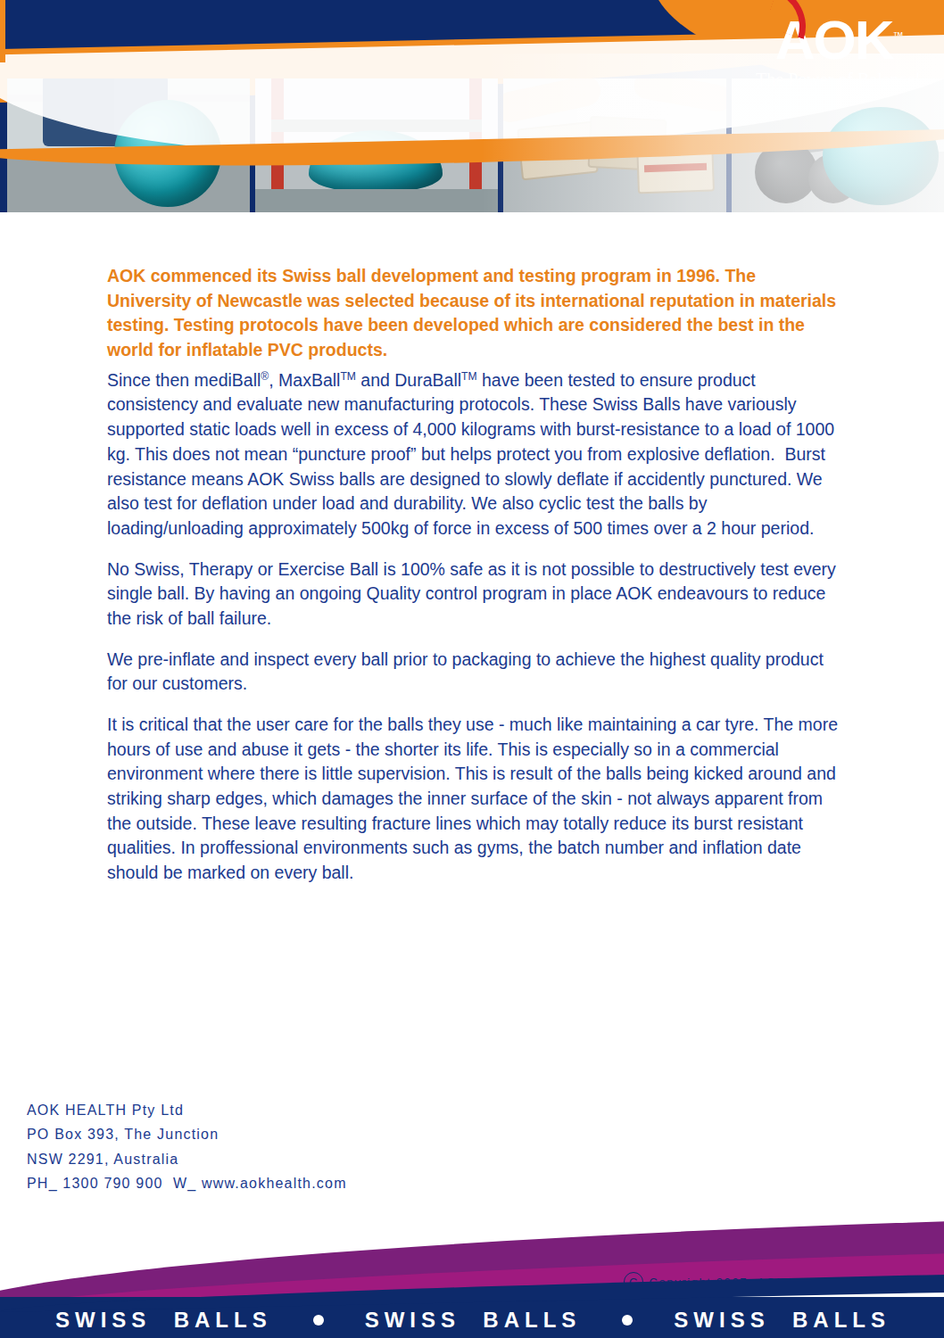AOK™
The Power of Balance!
AOK commenced its Swiss ball development and testing program in 1996. The University of Newcastle was selected because of its international reputation in materials testing. Testing protocols have been developed which are considered the best in the world for inflatable PVC products.
Since then mediBall®, MaxBallTM and DuraBallTM have been tested to ensure product consistency and evaluate new manufacturing protocols. These Swiss Balls have variously supported static loads well in excess of 4,000 kilograms with burst-resistance to a load of 1000 kg. This does not mean “puncture proof” but helps protect you from explosive deflation. Burst resistance means AOK Swiss balls are designed to slowly deflate if accidently punctured. We also test for deflation under load and durability. We also cyclic test the balls by loading/unloading approximately 500kg of force in excess of 500 times over a 2 hour period.
No Swiss, Therapy or Exercise Ball is 100% safe as it is not possible to destructively test every single ball. By having an ongoing Quality control program in place AOK endeavours to reduce the risk of ball failure.
We pre-inflate and inspect every ball prior to packaging to achieve the highest quality product for our customers.
It is critical that the user care for the balls they use - much like maintaining a car tyre. The more hours of use and abuse it gets - the shorter its life. This is especially so in a commercial environment where there is little supervision. This is result of the balls being kicked around and striking sharp edges, which damages the inner surface of the skin - not always apparent from the outside. These leave resulting fracture lines which may totally reduce its burst resistant qualities. In proffessional environments such as gyms, the batch number and inflation date should be marked on every ball.
AOK HEALTH Pty Ltd
PO Box 393, The Junction
NSW 2291, Australia
PH_ 1300 790 900 W_ www.aokhealth.com
C Copyright 2007 AOK Health Pty Ltd
SWISS BALLS SWISS BALLS SWISS BALLS